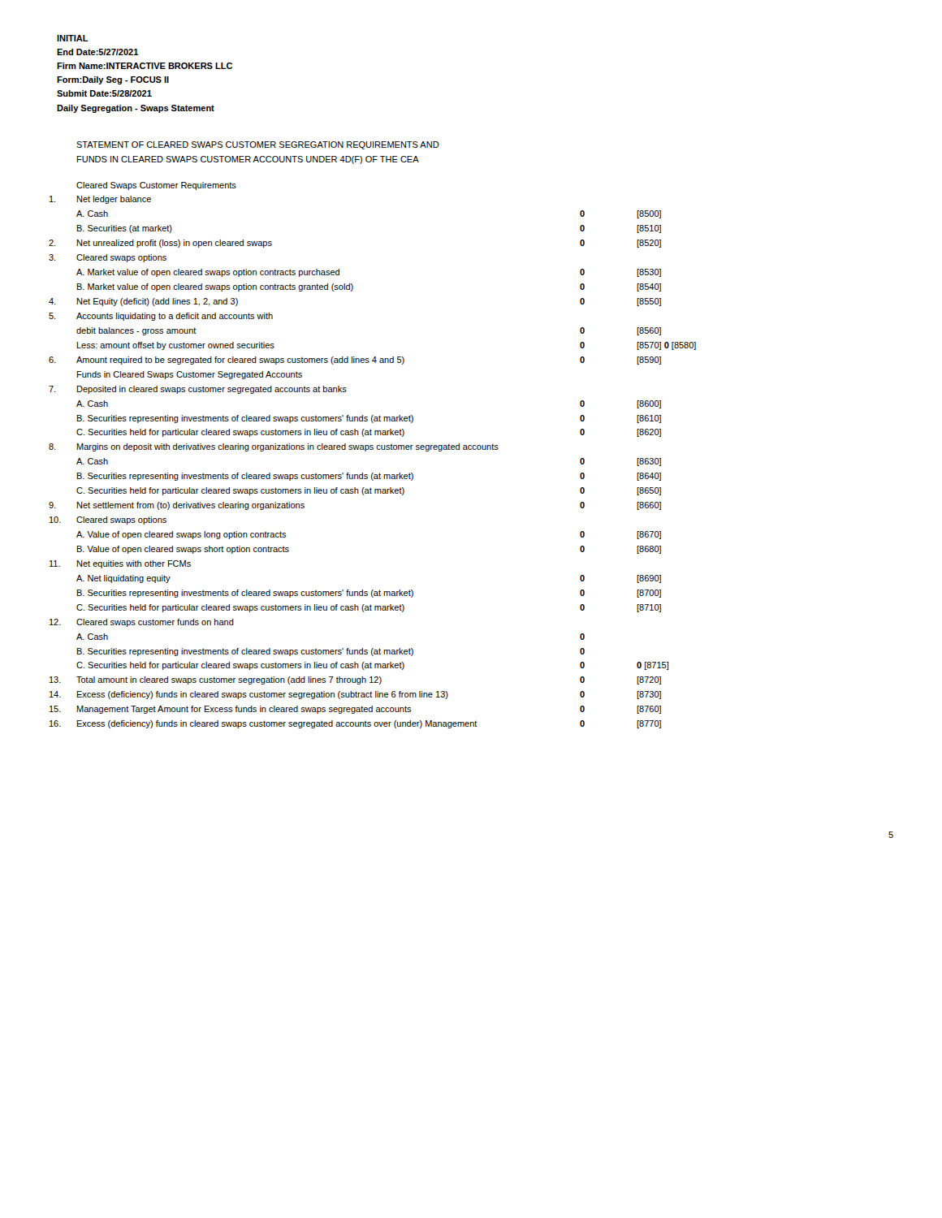INITIAL
End Date:5/27/2021
Firm Name:INTERACTIVE BROKERS LLC
Form:Daily Seg - FOCUS II
Submit Date:5/28/2021
Daily Segregation - Swaps Statement
| | STATEMENT OF CLEARED SWAPS CUSTOMER SEGREGATION REQUIREMENTS AND |
| | FUNDS IN CLEARED SWAPS CUSTOMER ACCOUNTS UNDER 4D(F) OF THE CEA |
| | Cleared Swaps Customer Requirements |
| 1. | Net ledger balance | | |
| | A. Cash | 0 | [8500] |
| | B. Securities (at market) | 0 | [8510] |
| 2. | Net unrealized profit (loss) in open cleared swaps | 0 | [8520] |
| 3. | Cleared swaps options | | |
| | A. Market value of open cleared swaps option contracts purchased | 0 | [8530] |
| | B. Market value of open cleared swaps option contracts granted (sold) | 0 | [8540] |
| 4. | Net Equity (deficit) (add lines 1, 2, and 3) | 0 | [8550] |
| 5. | Accounts liquidating to a deficit and accounts with | | |
| | debit balances - gross amount | 0 | [8560] |
| | Less: amount offset by customer owned securities | 0 | [8570] 0 [8580] |
| 6. | Amount required to be segregated for cleared swaps customers (add lines 4 and 5) | 0 | [8590] |
| | Funds in Cleared Swaps Customer Segregated Accounts | | |
| 7. | Deposited in cleared swaps customer segregated accounts at banks | | |
| | A. Cash | 0 | [8600] |
| | B. Securities representing investments of cleared swaps customers' funds (at market) | 0 | [8610] |
| | C. Securities held for particular cleared swaps customers in lieu of cash (at market) | 0 | [8620] |
| 8. | Margins on deposit with derivatives clearing organizations in cleared swaps customer segregated accounts | | |
| | A. Cash | 0 | [8630] |
| | B. Securities representing investments of cleared swaps customers' funds (at market) | 0 | [8640] |
| | C. Securities held for particular cleared swaps customers in lieu of cash (at market) | 0 | [8650] |
| 9. | Net settlement from (to) derivatives clearing organizations | 0 | [8660] |
| 10. | Cleared swaps options | | |
| | A. Value of open cleared swaps long option contracts | 0 | [8670] |
| | B. Value of open cleared swaps short option contracts | 0 | [8680] |
| 11. | Net equities with other FCMs | | |
| | A. Net liquidating equity | 0 | [8690] |
| | B. Securities representing investments of cleared swaps customers' funds (at market) | 0 | [8700] |
| | C. Securities held for particular cleared swaps customers in lieu of cash (at market) | 0 | [8710] |
| 12. | Cleared swaps customer funds on hand | | |
| | A. Cash | 0 | |
| | B. Securities representing investments of cleared swaps customers' funds (at market) | 0 | |
| | C. Securities held for particular cleared swaps customers in lieu of cash (at market) | 0 | 0 [8715] |
| 13. | Total amount in cleared swaps customer segregation (add lines 7 through 12) | 0 | [8720] |
| 14. | Excess (deficiency) funds in cleared swaps customer segregation (subtract line 6 from line 13) | 0 | [8730] |
| 15. | Management Target Amount for Excess funds in cleared swaps segregated accounts | 0 | [8760] |
| 16. | Excess (deficiency) funds in cleared swaps customer segregated accounts over (under) Management | 0 | [8770] |
5